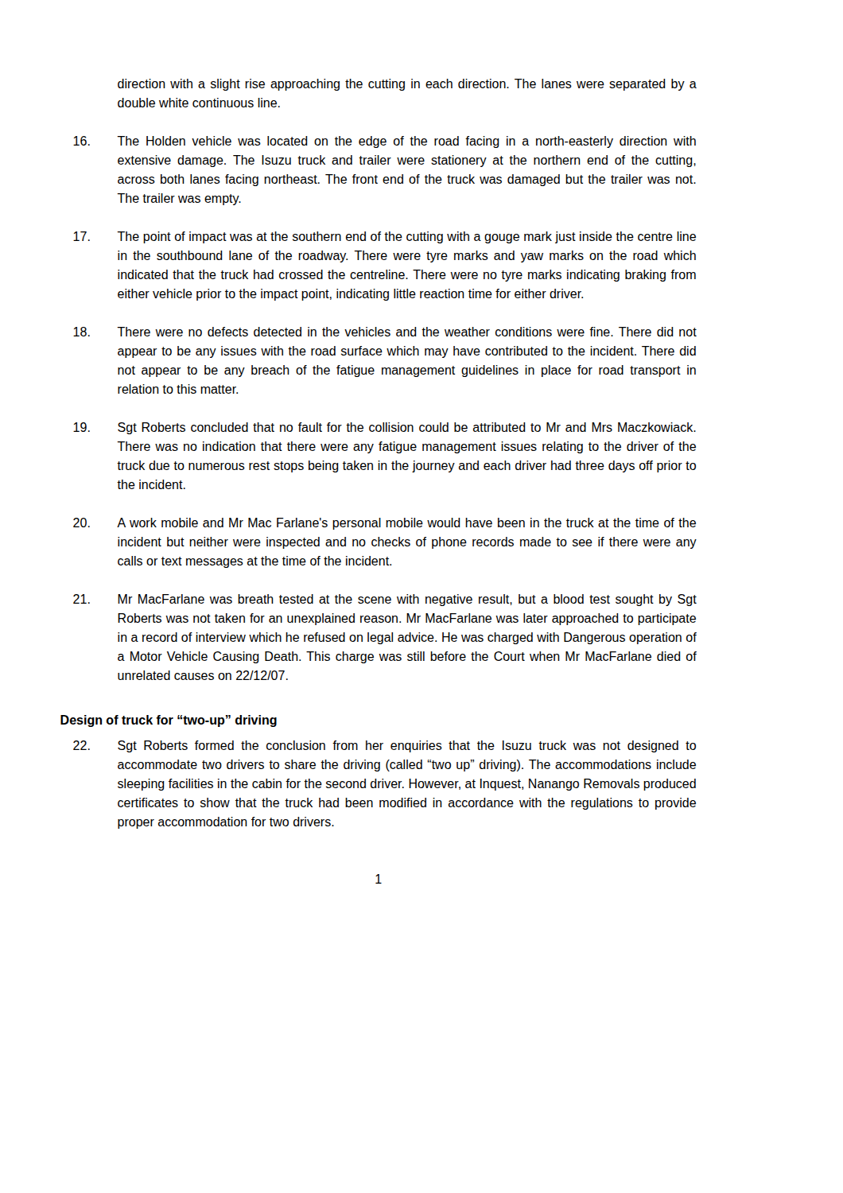direction with a slight rise approaching the cutting in each direction. The lanes were separated by a double white continuous line.
16. The Holden vehicle was located on the edge of the road facing in a north-easterly direction with extensive damage. The Isuzu truck and trailer were stationery at the northern end of the cutting, across both lanes facing northeast. The front end of the truck was damaged but the trailer was not. The trailer was empty.
17. The point of impact was at the southern end of the cutting with a gouge mark just inside the centre line in the southbound lane of the roadway. There were tyre marks and yaw marks on the road which indicated that the truck had crossed the centreline. There were no tyre marks indicating braking from either vehicle prior to the impact point, indicating little reaction time for either driver.
18. There were no defects detected in the vehicles and the weather conditions were fine. There did not appear to be any issues with the road surface which may have contributed to the incident. There did not appear to be any breach of the fatigue management guidelines in place for road transport in relation to this matter.
19. Sgt Roberts concluded that no fault for the collision could be attributed to Mr and Mrs Maczkowiack. There was no indication that there were any fatigue management issues relating to the driver of the truck due to numerous rest stops being taken in the journey and each driver had three days off prior to the incident.
20. A work mobile and Mr Mac Farlane's personal mobile would have been in the truck at the time of the incident but neither were inspected and no checks of phone records made to see if there were any calls or text messages at the time of the incident.
21. Mr MacFarlane was breath tested at the scene with negative result, but a blood test sought by Sgt Roberts was not taken for an unexplained reason. Mr MacFarlane was later approached to participate in a record of interview which he refused on legal advice. He was charged with Dangerous operation of a Motor Vehicle Causing Death. This charge was still before the Court when Mr MacFarlane died of unrelated causes on 22/12/07.
Design of truck for “two-up” driving
22. Sgt Roberts formed the conclusion from her enquiries that the Isuzu truck was not designed to accommodate two drivers to share the driving (called “two up” driving). The accommodations include sleeping facilities in the cabin for the second driver. However, at Inquest, Nanango Removals produced certificates to show that the truck had been modified in accordance with the regulations to provide proper accommodation for two drivers.
1